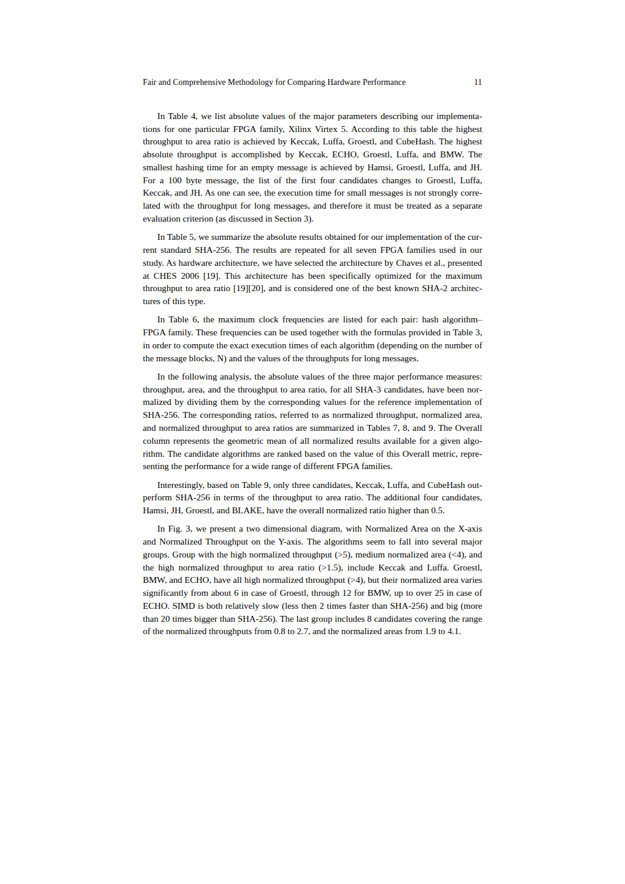Fair and Comprehensive Methodology for Comparing Hardware Performance 11
In Table 4, we list absolute values of the major parameters describing our implementations for one particular FPGA family, Xilinx Virtex 5. According to this table the highest throughput to area ratio is achieved by Keccak, Luffa, Groestl, and CubeHash. The highest absolute throughput is accomplished by Keccak, ECHO, Groestl, Luffa, and BMW. The smallest hashing time for an empty message is achieved by Hamsi, Groestl, Luffa, and JH. For a 100 byte message, the list of the first four candidates changes to Groestl, Luffa, Keccak, and JH. As one can see, the execution time for small messages is not strongly correlated with the throughput for long messages, and therefore it must be treated as a separate evaluation criterion (as discussed in Section 3).
In Table 5, we summarize the absolute results obtained for our implementation of the current standard SHA-256. The results are repeated for all seven FPGA families used in our study. As hardware architecture, we have selected the architecture by Chaves et al., presented at CHES 2006 [19]. This architecture has been specifically optimized for the maximum throughput to area ratio [19][20], and is considered one of the best known SHA-2 architectures of this type.
In Table 6, the maximum clock frequencies are listed for each pair: hash algorithm–FPGA family. These frequencies can be used together with the formulas provided in Table 3, in order to compute the exact execution times of each algorithm (depending on the number of the message blocks, N) and the values of the throughputs for long messages.
In the following analysis, the absolute values of the three major performance measures: throughput, area, and the throughput to area ratio, for all SHA-3 candidates, have been normalized by dividing them by the corresponding values for the reference implementation of SHA-256. The corresponding ratios, referred to as normalized throughput, normalized area, and normalized throughput to area ratios are summarized in Tables 7, 8, and 9. The Overall column represents the geometric mean of all normalized results available for a given algorithm. The candidate algorithms are ranked based on the value of this Overall metric, representing the performance for a wide range of different FPGA families.
Interestingly, based on Table 9, only three candidates, Keccak, Luffa, and CubeHash outperform SHA-256 in terms of the throughput to area ratio. The additional four candidates, Hamsi, JH, Groestl, and BLAKE, have the overall normalized ratio higher than 0.5.
In Fig. 3, we present a two dimensional diagram, with Normalized Area on the X-axis and Normalized Throughput on the Y-axis. The algorithms seem to fall into several major groups. Group with the high normalized throughput (>5), medium normalized area (<4), and the high normalized throughput to area ratio (>1.5), include Keccak and Luffa. Groestl, BMW, and ECHO, have all high normalized throughput (>4), but their normalized area varies significantly from about 6 in case of Groestl, through 12 for BMW, up to over 25 in case of ECHO. SIMD is both relatively slow (less then 2 times faster than SHA-256) and big (more than 20 times bigger than SHA-256). The last group includes 8 candidates covering the range of the normalized throughputs from 0.8 to 2.7, and the normalized areas from 1.9 to 4.1.